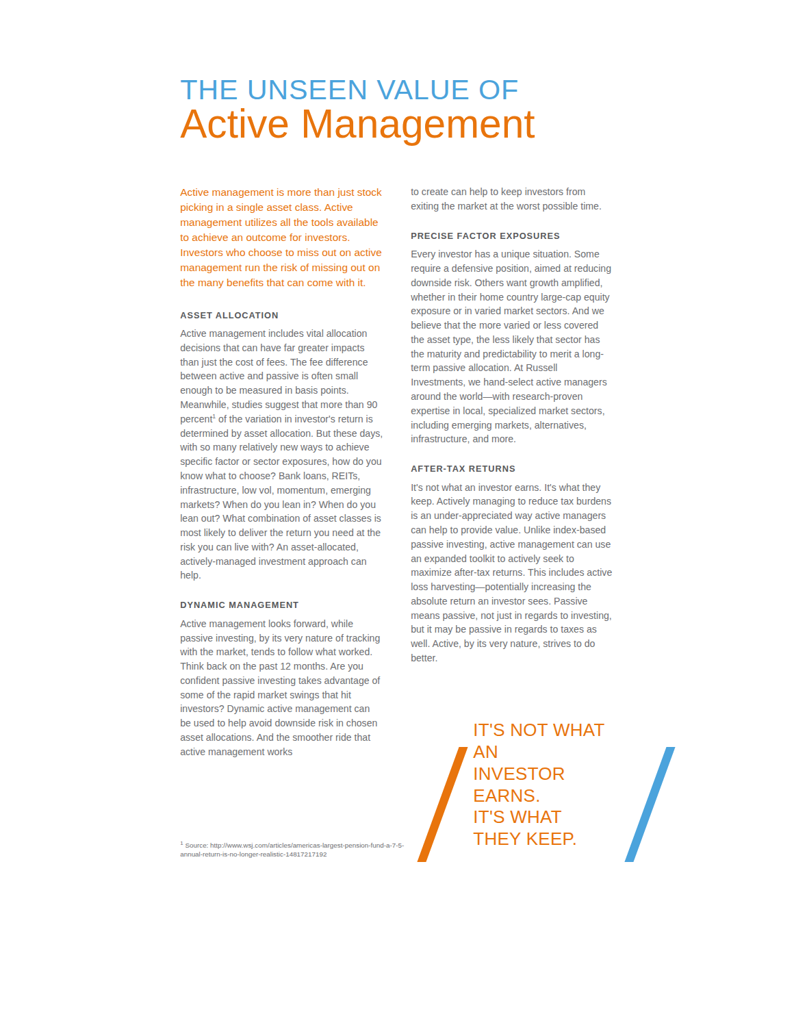The Unseen Value of
Active Management
Active management is more than just stock picking in a single asset class. Active management utilizes all the tools available to achieve an outcome for investors. Investors who choose to miss out on active management run the risk of missing out on the many benefits that can come with it.
Asset Allocation
Active management includes vital allocation decisions that can have far greater impacts than just the cost of fees. The fee difference between active and passive is often small enough to be measured in basis points. Meanwhile, studies suggest that more than 90 percent1 of the variation in investor's return is determined by asset allocation. But these days, with so many relatively new ways to achieve specific factor or sector exposures, how do you know what to choose? Bank loans, REITs, infrastructure, low vol, momentum, emerging markets? When do you lean in? When do you lean out? What combination of asset classes is most likely to deliver the return you need at the risk you can live with? An asset-allocated, actively-managed investment approach can help.
Dynamic Management
Active management looks forward, while passive investing, by its very nature of tracking with the market, tends to follow what worked. Think back on the past 12 months. Are you confident passive investing takes advantage of some of the rapid market swings that hit investors? Dynamic active management can be used to help avoid downside risk in chosen asset allocations. And the smoother ride that active management works
to create can help to keep investors from exiting the market at the worst possible time.
Precise Factor Exposures
Every investor has a unique situation. Some require a defensive position, aimed at reducing downside risk. Others want growth amplified, whether in their home country large-cap equity exposure or in varied market sectors. And we believe that the more varied or less covered the asset type, the less likely that sector has the maturity and predictability to merit a long-term passive allocation. At Russell Investments, we hand-select active managers around the world—with research-proven expertise in local, specialized market sectors, including emerging markets, alternatives, infrastructure, and more.
After-Tax Returns
It's not what an investor earns. It's what they keep. Actively managing to reduce tax burdens is an under-appreciated way active managers can help to provide value. Unlike index-based passive investing, active management can use an expanded toolkit to actively seek to maximize after-tax returns. This includes active loss harvesting—potentially increasing the absolute return an investor sees. Passive means passive, not just in regards to investing, but it may be passive in regards to taxes as well. Active, by its very nature, strives to do better.
It's not what an
investor earns.
It's what they keep.
1 Source: http://www.wsj.com/articles/americas-largest-pension-fund-a-7-5-annual-return-is-no-longer-realistic-14817217192